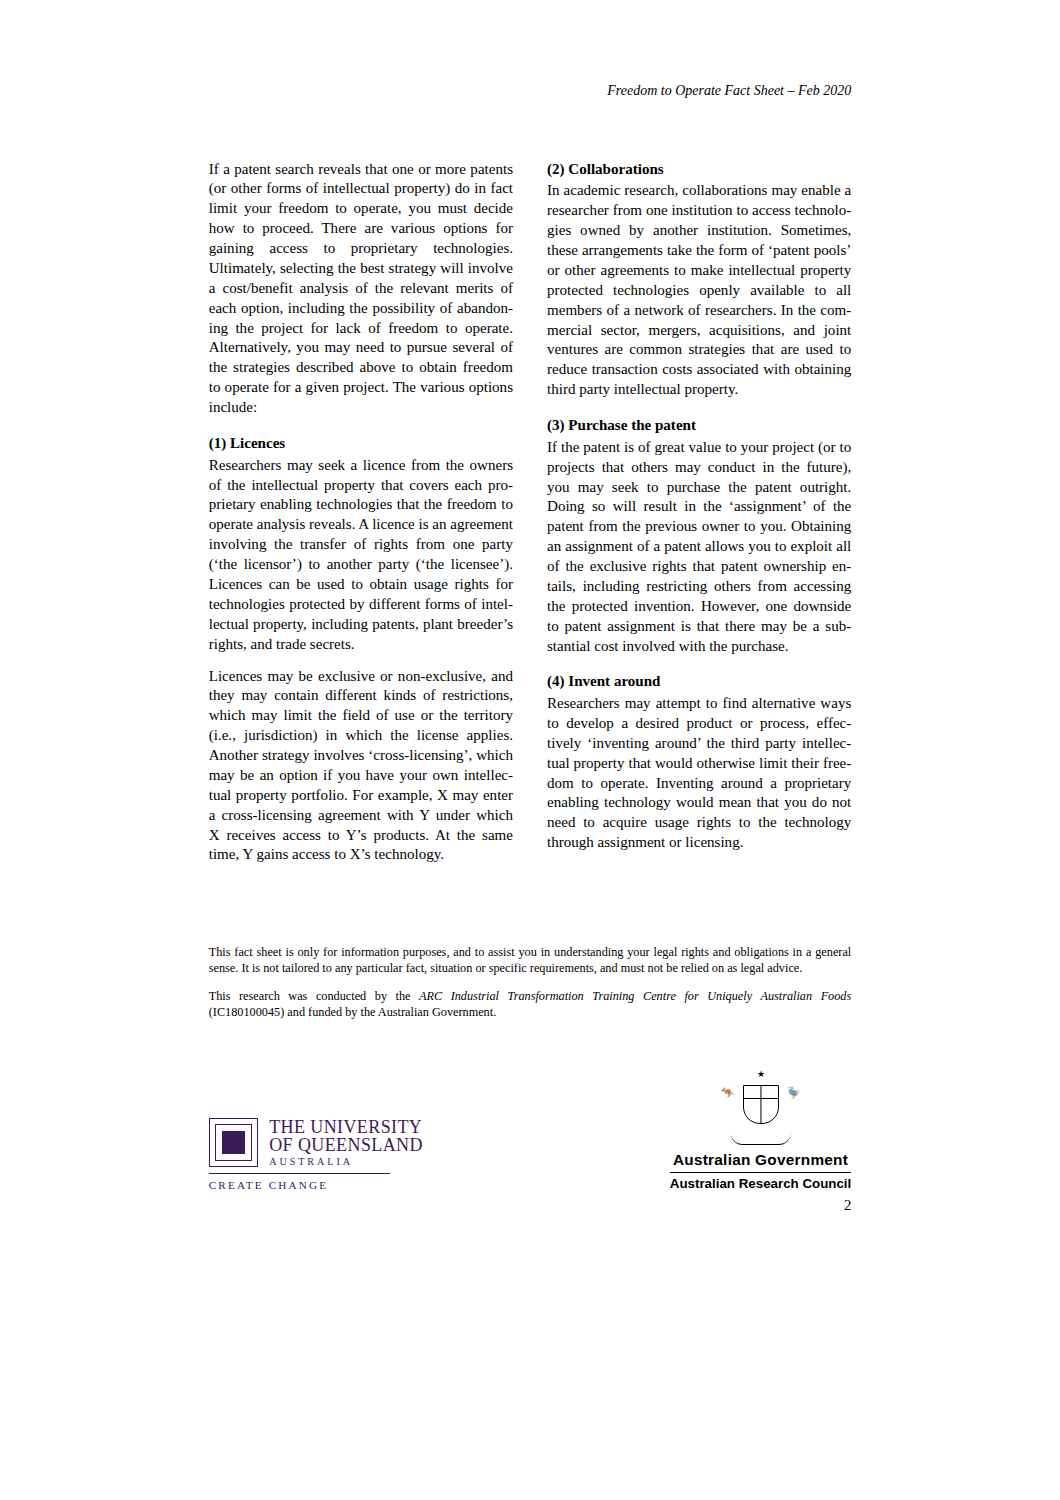Freedom to Operate Fact Sheet – Feb 2020
If a patent search reveals that one or more patents (or other forms of intellectual property) do in fact limit your freedom to operate, you must decide how to proceed. There are various options for gaining access to proprietary technologies. Ultimately, selecting the best strategy will involve a cost/benefit analysis of the relevant merits of each option, including the possibility of abandoning the project for lack of freedom to operate. Alternatively, you may need to pursue several of the strategies described above to obtain freedom to operate for a given project. The various options include:
(1) Licences
Researchers may seek a licence from the owners of the intellectual property that covers each proprietary enabling technologies that the freedom to operate analysis reveals. A licence is an agreement involving the transfer of rights from one party (‘the licensor’) to another party (‘the licensee’). Licences can be used to obtain usage rights for technologies protected by different forms of intellectual property, including patents, plant breeder’s rights, and trade secrets.
Licences may be exclusive or non-exclusive, and they may contain different kinds of restrictions, which may limit the field of use or the territory (i.e., jurisdiction) in which the license applies. Another strategy involves ‘cross-licensing’, which may be an option if you have your own intellectual property portfolio. For example, X may enter a cross-licensing agreement with Y under which X receives access to Y’s products. At the same time, Y gains access to X’s technology.
(2) Collaborations
In academic research, collaborations may enable a researcher from one institution to access technologies owned by another institution. Sometimes, these arrangements take the form of ‘patent pools’ or other agreements to make intellectual property protected technologies openly available to all members of a network of researchers. In the commercial sector, mergers, acquisitions, and joint ventures are common strategies that are used to reduce transaction costs associated with obtaining third party intellectual property.
(3) Purchase the patent
If the patent is of great value to your project (or to projects that others may conduct in the future), you may seek to purchase the patent outright. Doing so will result in the ‘assignment’ of the patent from the previous owner to you. Obtaining an assignment of a patent allows you to exploit all of the exclusive rights that patent ownership entails, including restricting others from accessing the protected invention. However, one downside to patent assignment is that there may be a substantial cost involved with the purchase.
(4) Invent around
Researchers may attempt to find alternative ways to develop a desired product or process, effectively ‘inventing around’ the third party intellectual property that would otherwise limit their freedom to operate. Inventing around a proprietary enabling technology would mean that you do not need to acquire usage rights to the technology through assignment or licensing.
This fact sheet is only for information purposes, and to assist you in understanding your legal rights and obligations in a general sense. It is not tailored to any particular fact, situation or specific requirements, and must not be relied on as legal advice.
This research was conducted by the ARC Industrial Transformation Training Centre for Uniquely Australian Foods (IC180100045) and funded by the Australian Government.
THE UNIVERSITY
OF QUEENSLAND
AUSTRALIA
CREATE CHANGE
★
🦘
🦤
Australian Government
Australian Research Council
2